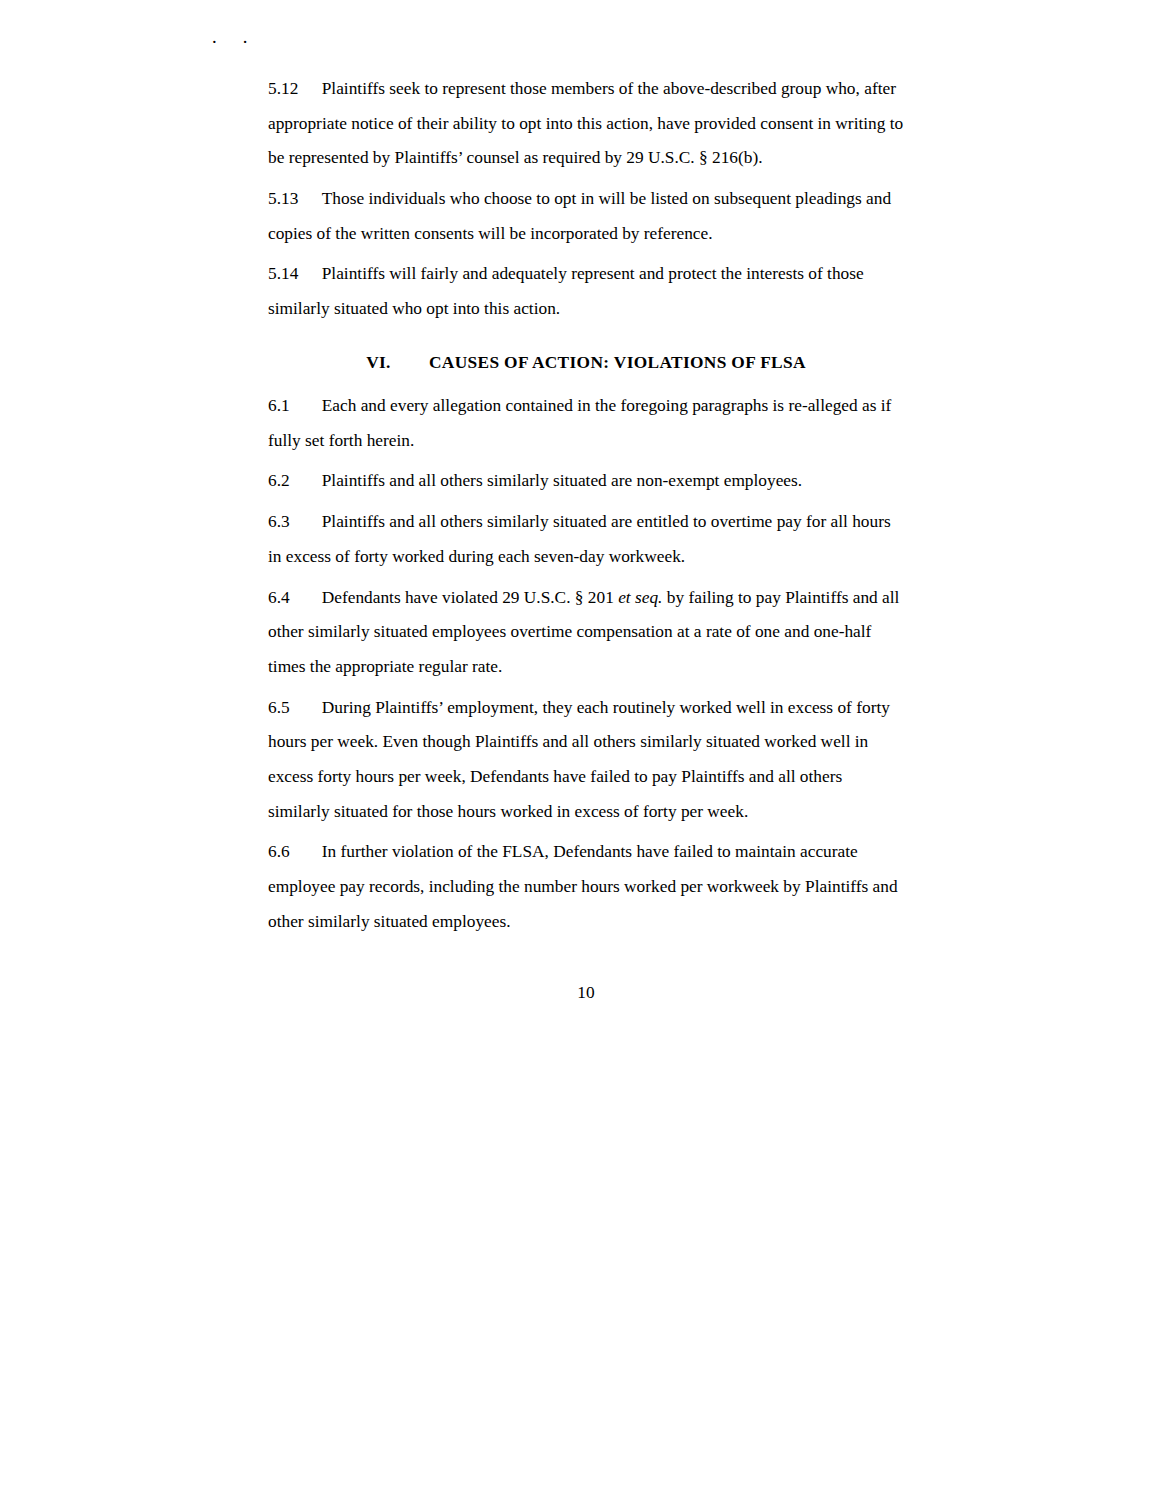..
5.12 Plaintiffs seek to represent those members of the above-described group who, after appropriate notice of their ability to opt into this action, have provided consent in writing to be represented by Plaintiffs’ counsel as required by 29 U.S.C. § 216(b).
5.13 Those individuals who choose to opt in will be listed on subsequent pleadings and copies of the written consents will be incorporated by reference.
5.14 Plaintiffs will fairly and adequately represent and protect the interests of those similarly situated who opt into this action.
VI. CAUSES OF ACTION: VIOLATIONS OF FLSA
6.1 Each and every allegation contained in the foregoing paragraphs is re-alleged as if fully set forth herein.
6.2 Plaintiffs and all others similarly situated are non-exempt employees.
6.3 Plaintiffs and all others similarly situated are entitled to overtime pay for all hours in excess of forty worked during each seven-day workweek.
6.4 Defendants have violated 29 U.S.C. § 201 et seq. by failing to pay Plaintiffs and all other similarly situated employees overtime compensation at a rate of one and one-half times the appropriate regular rate.
6.5 During Plaintiffs’ employment, they each routinely worked well in excess of forty hours per week. Even though Plaintiffs and all others similarly situated worked well in excess forty hours per week, Defendants have failed to pay Plaintiffs and all others similarly situated for those hours worked in excess of forty per week.
6.6 In further violation of the FLSA, Defendants have failed to maintain accurate employee pay records, including the number hours worked per workweek by Plaintiffs and other similarly situated employees.
10